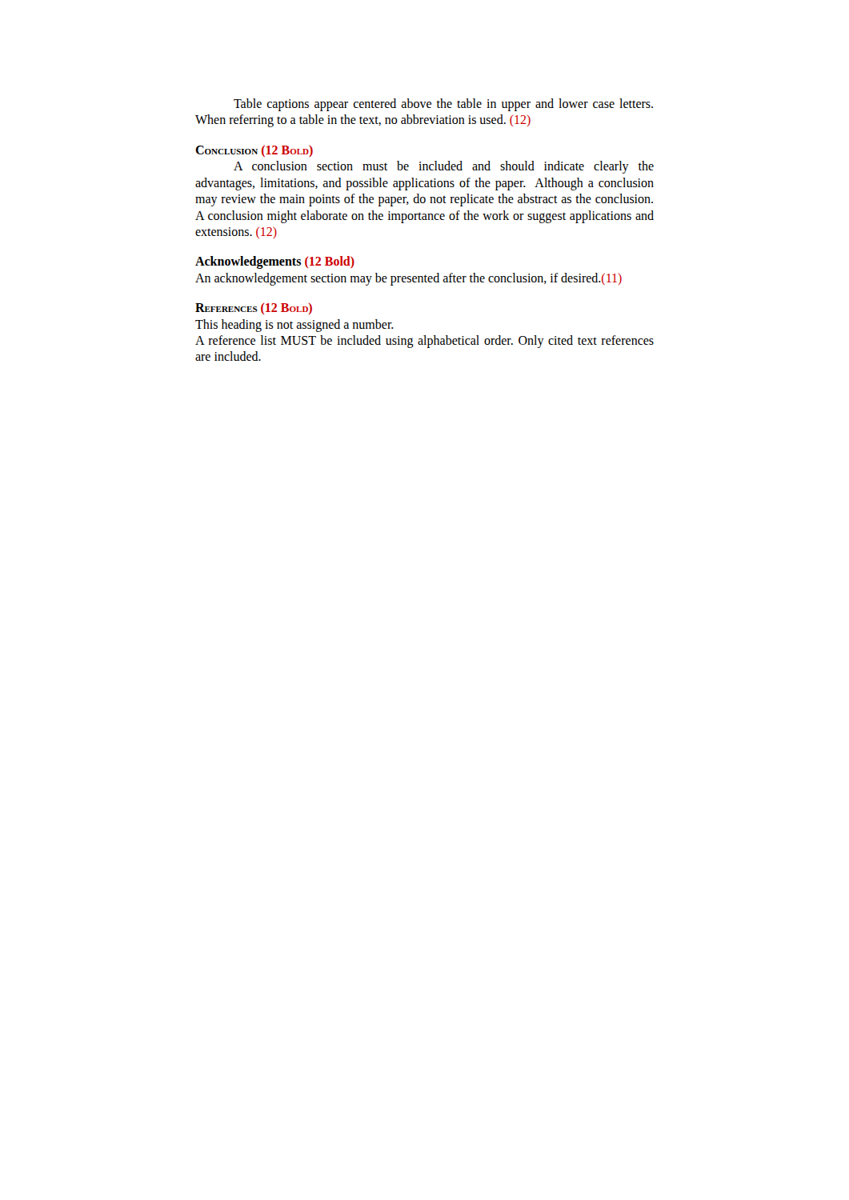Table captions appear centered above the table in upper and lower case letters. When referring to a table in the text, no abbreviation is used. (12)
Conclusion (12 Bold)
A conclusion section must be included and should indicate clearly the advantages, limitations, and possible applications of the paper. Although a conclusion may review the main points of the paper, do not replicate the abstract as the conclusion. A conclusion might elaborate on the importance of the work or suggest applications and extensions. (12)
Acknowledgements (12 Bold)
An acknowledgement section may be presented after the conclusion, if desired.(11)
References (12 Bold)
This heading is not assigned a number.
A reference list MUST be included using alphabetical order. Only cited text references are included.